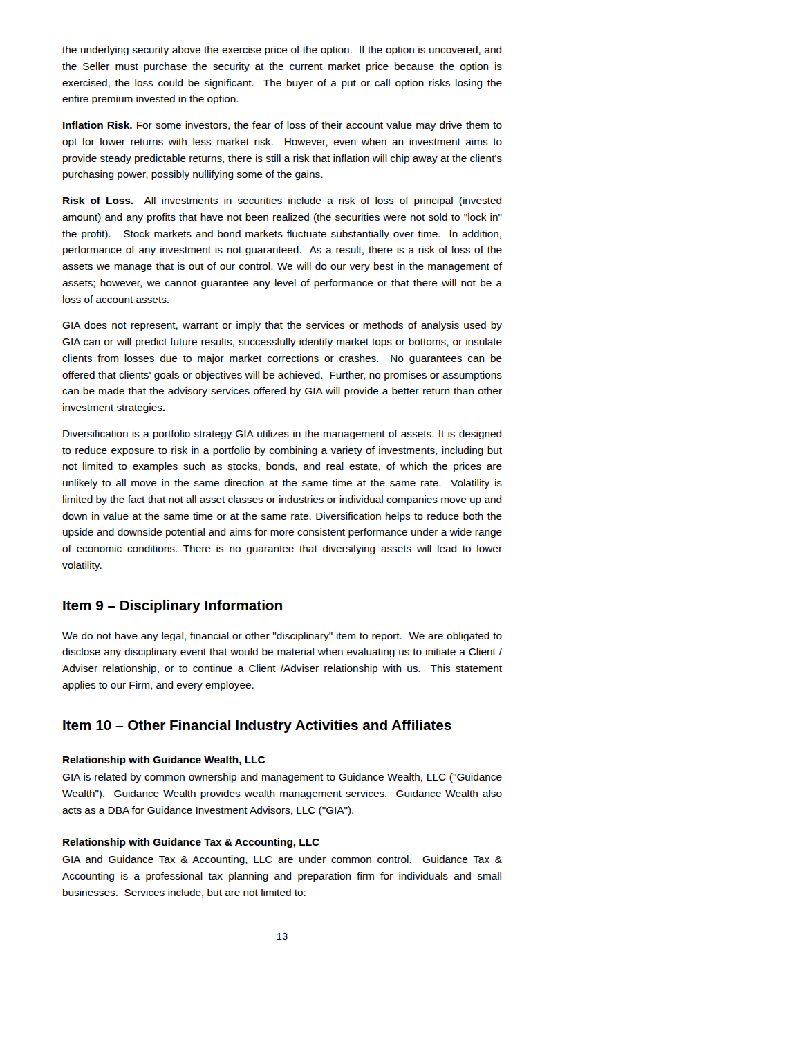the underlying security above the exercise price of the option. If the option is uncovered, and the Seller must purchase the security at the current market price because the option is exercised, the loss could be significant. The buyer of a put or call option risks losing the entire premium invested in the option.
Inflation Risk. For some investors, the fear of loss of their account value may drive them to opt for lower returns with less market risk. However, even when an investment aims to provide steady predictable returns, there is still a risk that inflation will chip away at the client's purchasing power, possibly nullifying some of the gains.
Risk of Loss. All investments in securities include a risk of loss of principal (invested amount) and any profits that have not been realized (the securities were not sold to "lock in" the profit). Stock markets and bond markets fluctuate substantially over time. In addition, performance of any investment is not guaranteed. As a result, there is a risk of loss of the assets we manage that is out of our control. We will do our very best in the management of assets; however, we cannot guarantee any level of performance or that there will not be a loss of account assets.
GIA does not represent, warrant or imply that the services or methods of analysis used by GIA can or will predict future results, successfully identify market tops or bottoms, or insulate clients from losses due to major market corrections or crashes. No guarantees can be offered that clients' goals or objectives will be achieved. Further, no promises or assumptions can be made that the advisory services offered by GIA will provide a better return than other investment strategies.
Diversification is a portfolio strategy GIA utilizes in the management of assets. It is designed to reduce exposure to risk in a portfolio by combining a variety of investments, including but not limited to examples such as stocks, bonds, and real estate, of which the prices are unlikely to all move in the same direction at the same time at the same rate. Volatility is limited by the fact that not all asset classes or industries or individual companies move up and down in value at the same time or at the same rate. Diversification helps to reduce both the upside and downside potential and aims for more consistent performance under a wide range of economic conditions. There is no guarantee that diversifying assets will lead to lower volatility.
Item 9 – Disciplinary Information
We do not have any legal, financial or other "disciplinary" item to report. We are obligated to disclose any disciplinary event that would be material when evaluating us to initiate a Client / Adviser relationship, or to continue a Client /Adviser relationship with us. This statement applies to our Firm, and every employee.
Item 10 – Other Financial Industry Activities and Affiliates
Relationship with Guidance Wealth, LLC
GIA is related by common ownership and management to Guidance Wealth, LLC ("Guidance Wealth"). Guidance Wealth provides wealth management services. Guidance Wealth also acts as a DBA for Guidance Investment Advisors, LLC ("GIA").
Relationship with Guidance Tax & Accounting, LLC
GIA and Guidance Tax & Accounting, LLC are under common control. Guidance Tax & Accounting is a professional tax planning and preparation firm for individuals and small businesses. Services include, but are not limited to:
13